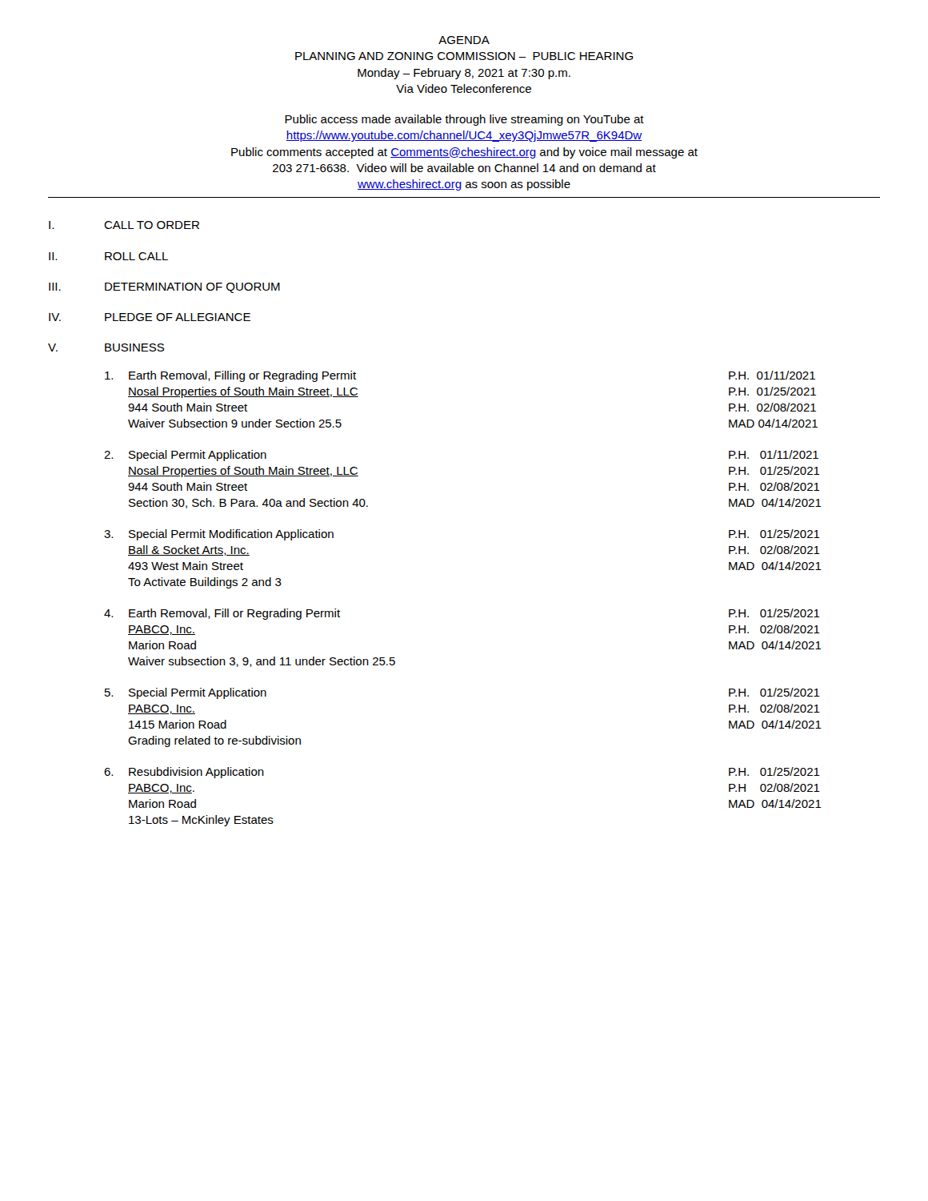AGENDA
PLANNING AND ZONING COMMISSION – PUBLIC HEARING
Monday – February 8, 2021 at 7:30 p.m.
Via Video Teleconference
Public access made available through live streaming on YouTube at
https://www.youtube.com/channel/UC4_xey3QjJmwe57R_6K94Dw
Public comments accepted at Comments@cheshirect.org and by voice mail message at
203 271-6638. Video will be available on Channel 14 and on demand at
www.cheshirect.org as soon as possible
I. CALL TO ORDER
II. ROLL CALL
III. DETERMINATION OF QUORUM
IV. PLEDGE OF ALLEGIANCE
V. BUSINESS
| 1. | Earth Removal, Filling or Regrading Permit Nosal Properties of South Main Street, LLC 944 South Main Street Waiver Subsection 9 under Section 25.5 | P.H. 01/11/2021 P.H. 01/25/2021 P.H. 02/08/2021 MAD 04/14/2021 |
| 2. | Special Permit Application Nosal Properties of South Main Street, LLC 944 South Main Street Section 30, Sch. B Para. 40a and Section 40. | P.H. 01/11/2021 P.H. 01/25/2021 P.H. 02/08/2021 MAD 04/14/2021 |
| 3. | Special Permit Modification Application Ball & Socket Arts, Inc. 493 West Main Street To Activate Buildings 2 and 3 | P.H. 01/25/2021 P.H. 02/08/2021 MAD 04/14/2021 |
| 4. | Earth Removal, Fill or Regrading Permit PABCO, Inc. Marion Road Waiver subsection 3, 9, and 11 under Section 25.5 | P.H. 01/25/2021 P.H. 02/08/2021 MAD 04/14/2021 |
| 5. | Special Permit Application PABCO, Inc. 1415 Marion Road Grading related to re-subdivision | P.H. 01/25/2021 P.H. 02/08/2021 MAD 04/14/2021 |
| 6. | Resubdivision Application PABCO, Inc . Marion Road 13-Lots – McKinley Estates | P.H. 01/25/2021 P.H 02/08/2021 MAD 04/14/2021 |